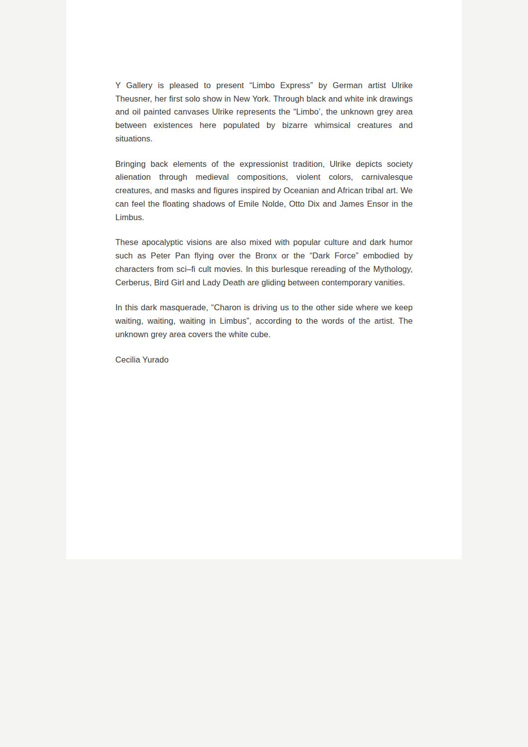Y Gallery is pleased to present “Limbo Express” by German artist Ulrike Theusner, her first solo show in New York. Through black and white ink drawings and oil painted canvases Ulrike represents the “Limbo’, the unknown grey area between existences here populated by bizarre whimsical creatures and situations.
Bringing back elements of the expressionist tradition, Ulrike depicts society alienation through medieval compositions, violent colors, carnivalesque creatures, and masks and figures inspired by Oceanian and African tribal art. We can feel the floating shadows of Emile Nolde, Otto Dix and James Ensor in the Limbus.
These apocalyptic visions are also mixed with popular culture and dark humor such as Peter Pan flying over the Bronx or the “Dark Force” embodied by characters from sci–fi cult movies. In this burlesque rereading of the Mythology, Cerberus, Bird Girl and Lady Death are gliding between contemporary vanities.
In this dark masquerade, “Charon is driving us to the other side where we keep waiting, waiting, waiting in Limbus”, according to the words of the artist. The unknown grey area covers the white cube.
Cecilia Yurado